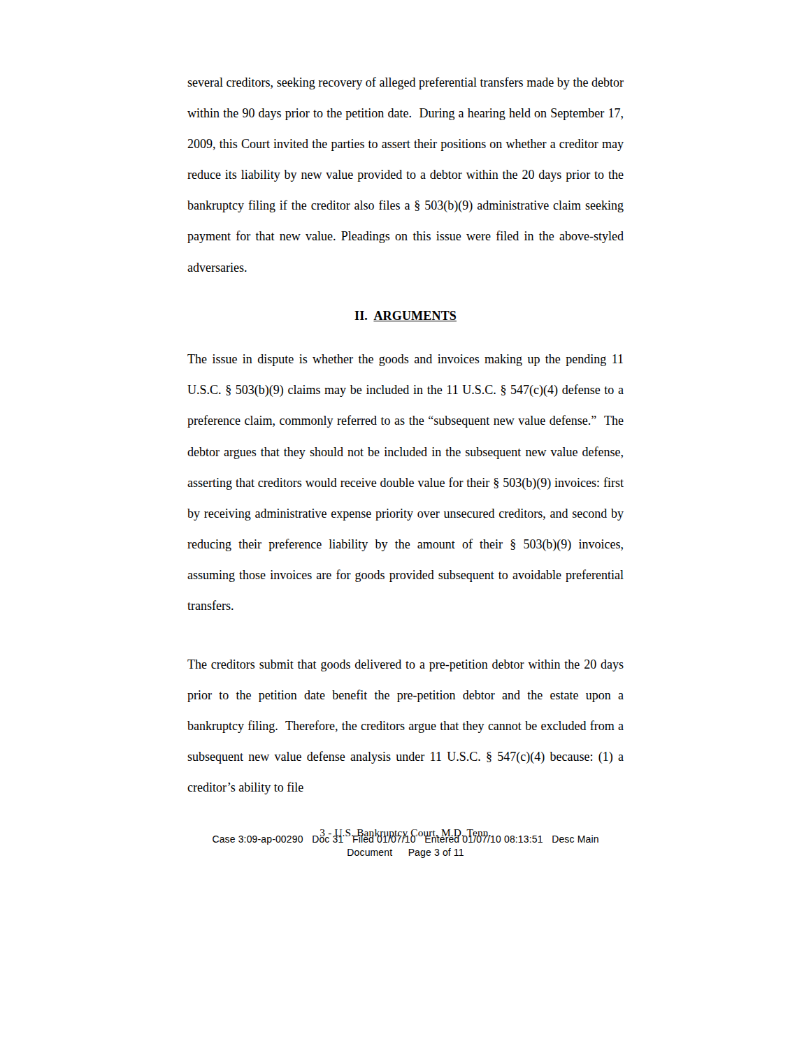several creditors, seeking recovery of alleged preferential transfers made by the debtor within the 90 days prior to the petition date. During a hearing held on September 17, 2009, this Court invited the parties to assert their positions on whether a creditor may reduce its liability by new value provided to a debtor within the 20 days prior to the bankruptcy filing if the creditor also files a § 503(b)(9) administrative claim seeking payment for that new value. Pleadings on this issue were filed in the above-styled adversaries.
II. ARGUMENTS
The issue in dispute is whether the goods and invoices making up the pending 11 U.S.C. § 503(b)(9) claims may be included in the 11 U.S.C. § 547(c)(4) defense to a preference claim, commonly referred to as the “subsequent new value defense.” The debtor argues that they should not be included in the subsequent new value defense, asserting that creditors would receive double value for their § 503(b)(9) invoices: first by receiving administrative expense priority over unsecured creditors, and second by reducing their preference liability by the amount of their § 503(b)(9) invoices, assuming those invoices are for goods provided subsequent to avoidable preferential transfers.
The creditors submit that goods delivered to a pre-petition debtor within the 20 days prior to the petition date benefit the pre-petition debtor and the estate upon a bankruptcy filing. Therefore, the creditors argue that they cannot be excluded from a subsequent new value defense analysis under 11 U.S.C. § 547(c)(4) because: (1) a creditor’s ability to file
3 - U.S. Bankruptcy Court, M.D. Tenn.
Case 3:09-ap-00290 Doc 31 Filed 01/07/10 Entered 01/07/10 08:13:51 Desc Main
Document Page 3 of 11